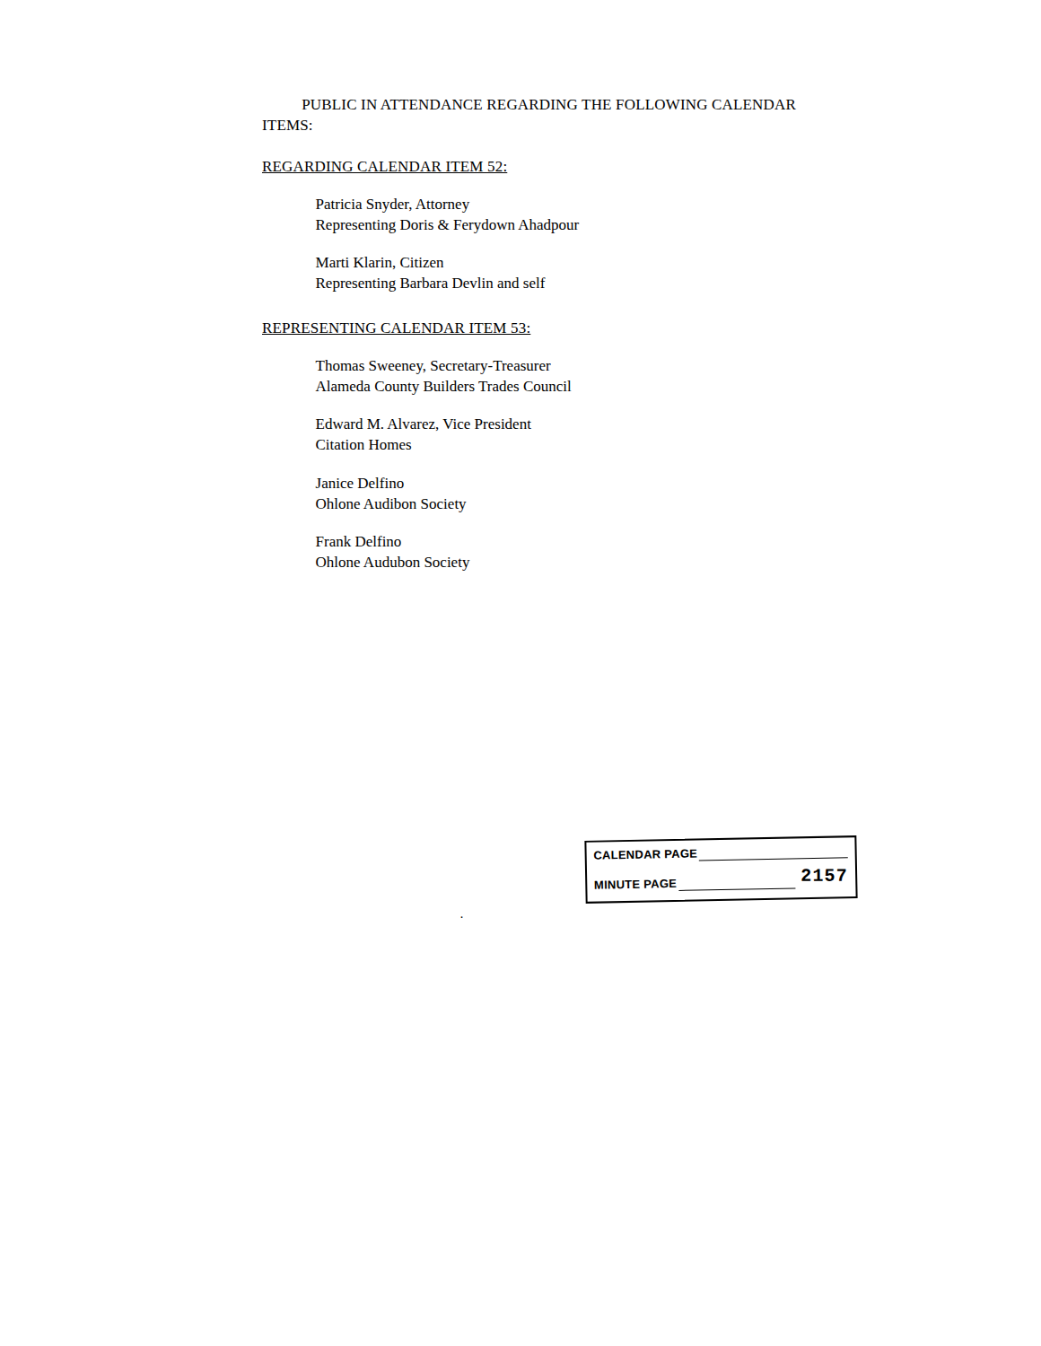PUBLIC IN ATTENDANCE REGARDING THE FOLLOWING CALENDAR ITEMS:
Regarding Calendar Item 52:
Patricia Snyder, Attorney
Representing Doris & Ferydown Ahadpour
Marti Klarin, Citizen
Representing Barbara Devlin and self
Representing Calendar Item 53:
Thomas Sweeney, Secretary-Treasurer
Alameda County Builders Trades Council
Edward M. Alvarez, Vice President
Citation Homes
Janice Delfino
Ohlone Audibon Society
Frank Delfino
Ohlone Audubon Society
CALENDAR PAGE
MINUTE PAGE 2157
.